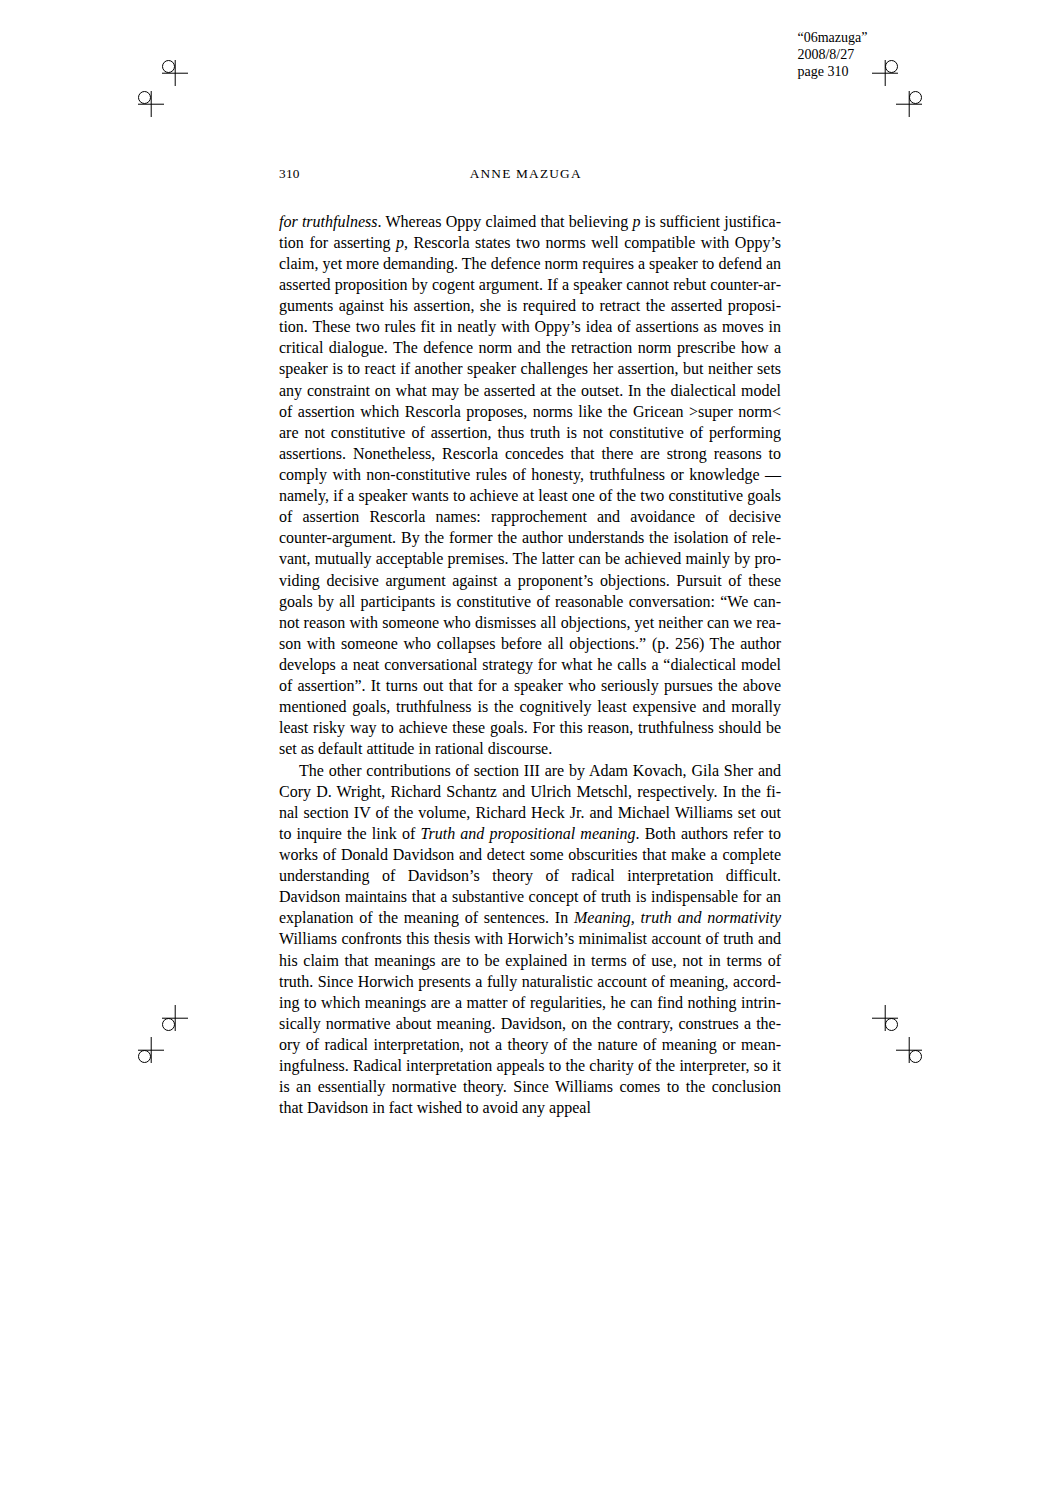“06mazuga”
2008/8/27
page 310
310 ANNE MAZUGA
for truthfulness. Whereas Oppy claimed that believing p is sufficient justification for asserting p, Rescorla states two norms well compatible with Oppy’s claim, yet more demanding. The defence norm requires a speaker to defend an asserted proposition by cogent argument. If a speaker cannot rebut counter-arguments against his assertion, she is required to retract the asserted proposition. These two rules fit in neatly with Oppy’s idea of assertions as moves in critical dialogue. The defence norm and the retraction norm prescribe how a speaker is to react if another speaker challenges her assertion, but neither sets any constraint on what may be asserted at the outset. In the dialectical model of assertion which Rescorla proposes, norms like the Gricean >super norm< are not constitutive of assertion, thus truth is not constitutive of performing assertions. Nonetheless, Rescorla concedes that there are strong reasons to comply with non-constitutive rules of honesty, truthfulness or knowledge — namely, if a speaker wants to achieve at least one of the two constitutive goals of assertion Rescorla names: rapprochement and avoidance of decisive counter-argument. By the former the author understands the isolation of relevant, mutually acceptable premises. The latter can be achieved mainly by providing decisive argument against a proponent’s objections. Pursuit of these goals by all participants is constitutive of reasonable conversation: “We cannot reason with someone who dismisses all objections, yet neither can we reason with someone who collapses before all objections.” (p. 256) The author develops a neat conversational strategy for what he calls a “dialectical model of assertion”. It turns out that for a speaker who seriously pursues the above mentioned goals, truthfulness is the cognitively least expensive and morally least risky way to achieve these goals. For this reason, truthfulness should be set as default attitude in rational discourse.
The other contributions of section III are by Adam Kovach, Gila Sher and Cory D. Wright, Richard Schantz and Ulrich Metschl, respectively. In the final section IV of the volume, Richard Heck Jr. and Michael Williams set out to inquire the link of Truth and propositional meaning. Both authors refer to works of Donald Davidson and detect some obscurities that make a complete understanding of Davidson’s theory of radical interpretation difficult. Davidson maintains that a substantive concept of truth is indispensable for an explanation of the meaning of sentences. In Meaning, truth and normativity Williams confronts this thesis with Horwich’s minimalist account of truth and his claim that meanings are to be explained in terms of use, not in terms of truth. Since Horwich presents a fully naturalistic account of meaning, according to which meanings are a matter of regularities, he can find nothing intrinsically normative about meaning. Davidson, on the contrary, construes a theory of radical interpretation, not a theory of the nature of meaning or meaningfulness. Radical interpretation appeals to the charity of the interpreter, so it is an essentially normative theory. Since Williams comes to the conclusion that Davidson in fact wished to avoid any appeal